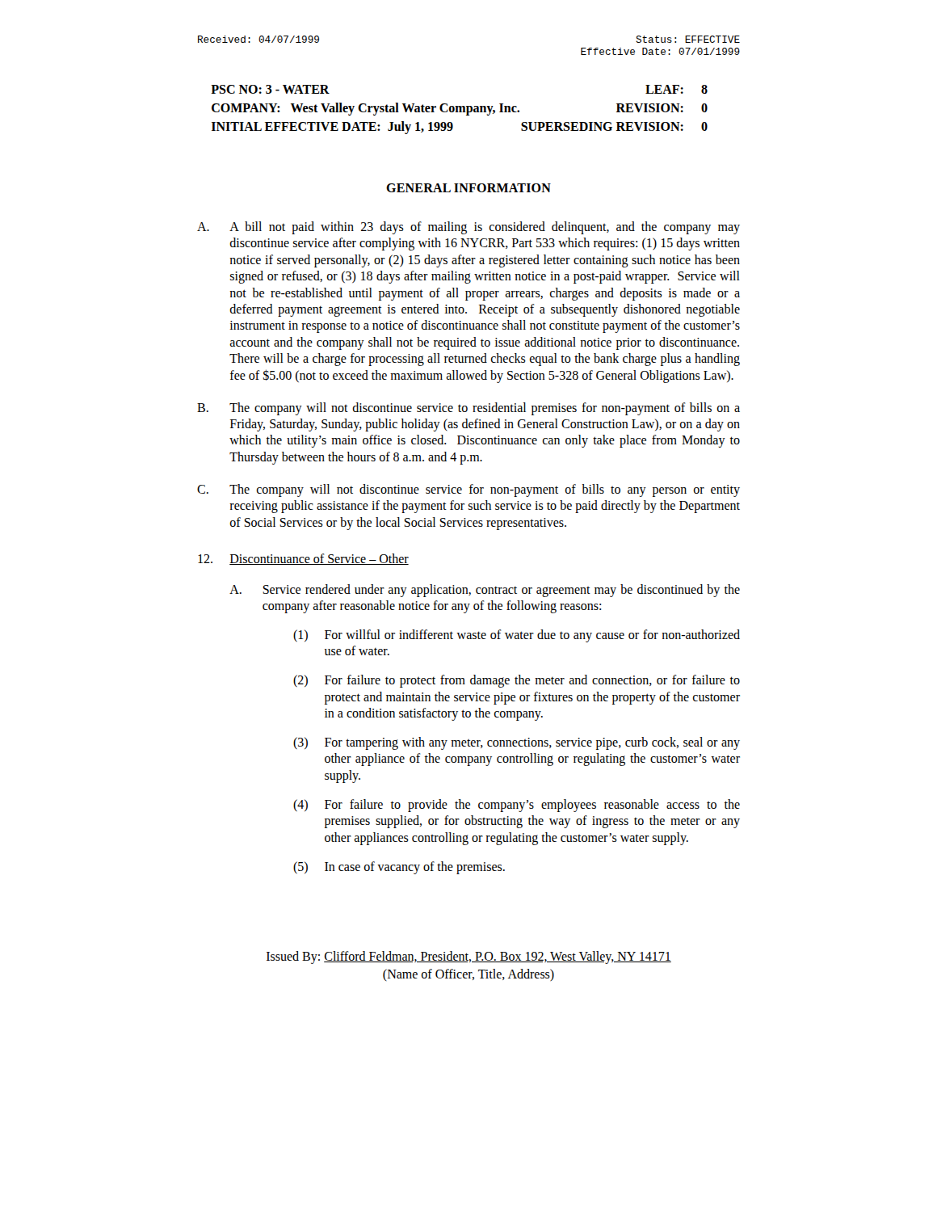Received: 04/07/1999
Status: EFFECTIVE
Effective Date: 07/01/1999
| PSC NO: 3 - WATER | LEAF: | 8 |
| COMPANY: West Valley Crystal Water Company, Inc. | REVISION: | 0 |
| INITIAL EFFECTIVE DATE: July 1, 1999 | SUPERSEDING REVISION: | 0 |
GENERAL INFORMATION
A. A bill not paid within 23 days of mailing is considered delinquent, and the company may discontinue service after complying with 16 NYCRR, Part 533 which requires: (1) 15 days written notice if served personally, or (2) 15 days after a registered letter containing such notice has been signed or refused, or (3) 18 days after mailing written notice in a post-paid wrapper. Service will not be re-established until payment of all proper arrears, charges and deposits is made or a deferred payment agreement is entered into. Receipt of a subsequently dishonored negotiable instrument in response to a notice of discontinuance shall not constitute payment of the customer’s account and the company shall not be required to issue additional notice prior to discontinuance. There will be a charge for processing all returned checks equal to the bank charge plus a handling fee of $5.00 (not to exceed the maximum allowed by Section 5-328 of General Obligations Law).
B. The company will not discontinue service to residential premises for non-payment of bills on a Friday, Saturday, Sunday, public holiday (as defined in General Construction Law), or on a day on which the utility’s main office is closed. Discontinuance can only take place from Monday to Thursday between the hours of 8 a.m. and 4 p.m.
C. The company will not discontinue service for non-payment of bills to any person or entity receiving public assistance if the payment for such service is to be paid directly by the Department of Social Services or by the local Social Services representatives.
12. Discontinuance of Service – Other
A. Service rendered under any application, contract or agreement may be discontinued by the company after reasonable notice for any of the following reasons:
(1) For willful or indifferent waste of water due to any cause or for non-authorized use of water.
(2) For failure to protect from damage the meter and connection, or for failure to protect and maintain the service pipe or fixtures on the property of the customer in a condition satisfactory to the company.
(3) For tampering with any meter, connections, service pipe, curb cock, seal or any other appliance of the company controlling or regulating the customer’s water supply.
(4) For failure to provide the company’s employees reasonable access to the premises supplied, or for obstructing the way of ingress to the meter or any other appliances controlling or regulating the customer’s water supply.
(5) In case of vacancy of the premises.
Issued By: Clifford Feldman, President, P.O. Box 192, West Valley, NY 14171
(Name of Officer, Title, Address)